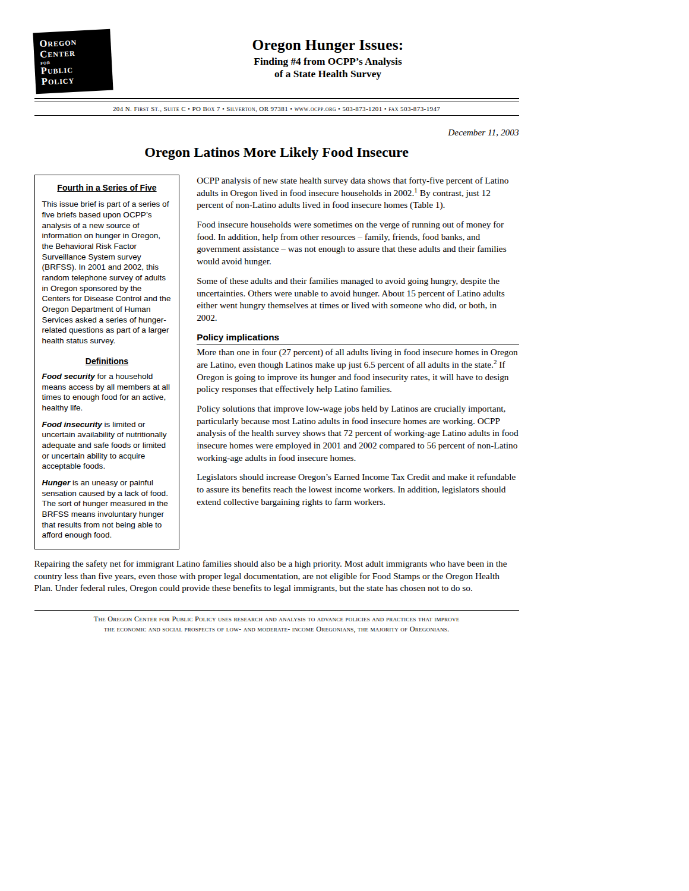Oregon Center for Public Policy
Oregon Hunger Issues:
Finding #4 from OCPP’s Analysis
of a State Health Survey
204 N. First St., Suite C • PO Box 7 • Silverton, OR 97381 • www.ocpp.org • 503-873-1201 • fax 503-873-1947
December 11, 2003
Oregon Latinos More Likely Food Insecure
Fourth in a Series of Five
This issue brief is part of a series of five briefs based upon OCPP’s analysis of a new source of information on hunger in Oregon, the Behavioral Risk Factor Surveillance System survey (BRFSS). In 2001 and 2002, this random telephone survey of adults in Oregon sponsored by the Centers for Disease Control and the Oregon Department of Human Services asked a series of hunger-related questions as part of a larger health status survey.
Definitions
Food security for a household means access by all members at all times to enough food for an active, healthy life.
Food insecurity is limited or uncertain availability of nutritionally adequate and safe foods or limited or uncertain ability to acquire acceptable foods.
Hunger is an uneasy or painful sensation caused by a lack of food. The sort of hunger measured in the BRFSS means involuntary hunger that results from not being able to afford enough food.
OCPP analysis of new state health survey data shows that forty-five percent of Latino adults in Oregon lived in food insecure households in 2002.1 By contrast, just 12 percent of non-Latino adults lived in food insecure homes (Table 1).
Food insecure households were sometimes on the verge of running out of money for food. In addition, help from other resources – family, friends, food banks, and government assistance – was not enough to assure that these adults and their families would avoid hunger.
Some of these adults and their families managed to avoid going hungry, despite the uncertainties. Others were unable to avoid hunger. About 15 percent of Latino adults either went hungry themselves at times or lived with someone who did, or both, in 2002.
Policy implications
More than one in four (27 percent) of all adults living in food insecure homes in Oregon are Latino, even though Latinos make up just 6.5 percent of all adults in the state.2 If Oregon is going to improve its hunger and food insecurity rates, it will have to design policy responses that effectively help Latino families.
Policy solutions that improve low-wage jobs held by Latinos are crucially important, particularly because most Latino adults in food insecure homes are working. OCPP analysis of the health survey shows that 72 percent of working-age Latino adults in food insecure homes were employed in 2001 and 2002 compared to 56 percent of non-Latino working-age adults in food insecure homes.
Legislators should increase Oregon’s Earned Income Tax Credit and make it refundable to assure its benefits reach the lowest income workers. In addition, legislators should extend collective bargaining rights to farm workers.
Repairing the safety net for immigrant Latino families should also be a high priority. Most adult immigrants who have been in the country less than five years, even those with proper legal documentation, are not eligible for Food Stamps or the Oregon Health Plan. Under federal rules, Oregon could provide these benefits to legal immigrants, but the state has chosen not to do so.
The Oregon Center for Public Policy uses research and analysis to advance policies and practices that improve
the economic and social prospects of low- and moderate- income Oregonians, the majority of Oregonians.